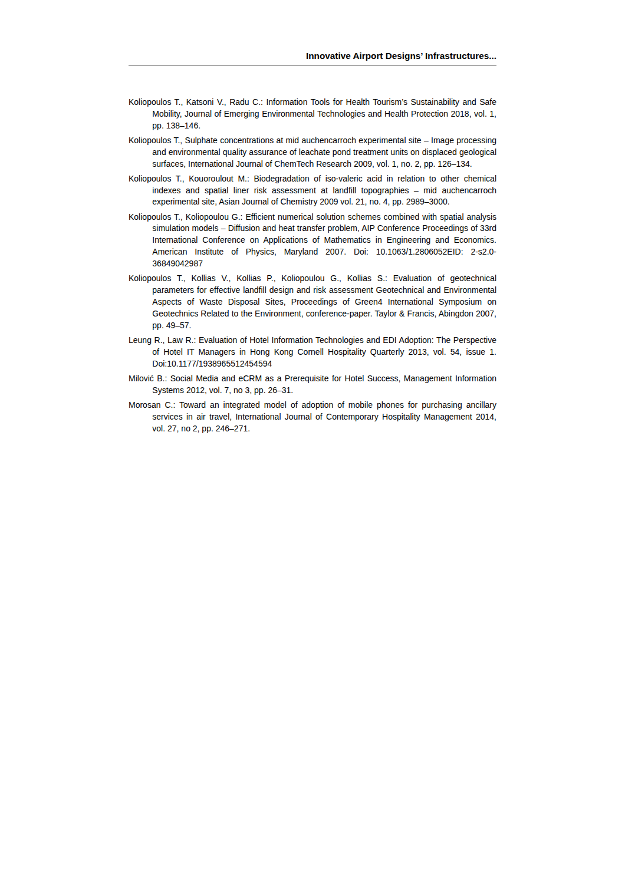Innovative Airport Designs’ Infrastructures...
Koliopoulos T., Katsoni V., Radu C.: Information Tools for Health Tourism’s Sustainability and Safe Mobility, Journal of Emerging Environmental Technologies and Health Protection 2018, vol. 1, pp. 138–146.
Koliopoulos T., Sulphate concentrations at mid auchencarroch experimental site – Image processing and environmental quality assurance of leachate pond treatment units on displaced geological surfaces, International Journal of ChemTech Research 2009, vol. 1, no. 2, pp. 126–134.
Koliopoulos T., Kouoroulout M.: Biodegradation of iso-valeric acid in relation to other chemical indexes and spatial liner risk assessment at landfill topographies – mid auchencarroch experimental site, Asian Journal of Chemistry 2009 vol. 21, no. 4, pp. 2989–3000.
Koliopoulos T., Koliopoulou G.: Efficient numerical solution schemes combined with spatial analysis simulation models – Diffusion and heat transfer problem, AIP Conference Proceedings of 33rd International Conference on Applications of Mathematics in Engineering and Economics. American Institute of Physics, Maryland 2007. Doi: 10.1063/1.2806052EID: 2-s2.0-36849042987
Koliopoulos T., Kollias V., Kollias P., Koliopoulou G., Kollias S.: Evaluation of geotechnical parameters for effective landfill design and risk assessment Geotechnical and Environmental Aspects of Waste Disposal Sites, Proceedings of Green4 International Symposium on Geotechnics Related to the Environment, conference-paper. Taylor & Francis, Abingdon 2007, pp. 49–57.
Leung R., Law R.: Evaluation of Hotel Information Technologies and EDI Adoption: The Perspective of Hotel IT Managers in Hong Kong Cornell Hospitality Quarterly 2013, vol. 54, issue 1. Doi:10.1177/1938965512454594
Milović B.: Social Media and eCRM as a Prerequisite for Hotel Success, Management Information Systems 2012, vol. 7, no 3, pp. 26–31.
Morosan C.: Toward an integrated model of adoption of mobile phones for purchasing ancillary services in air travel, International Journal of Contemporary Hospitality Management 2014, vol. 27, no 2, pp. 246–271.